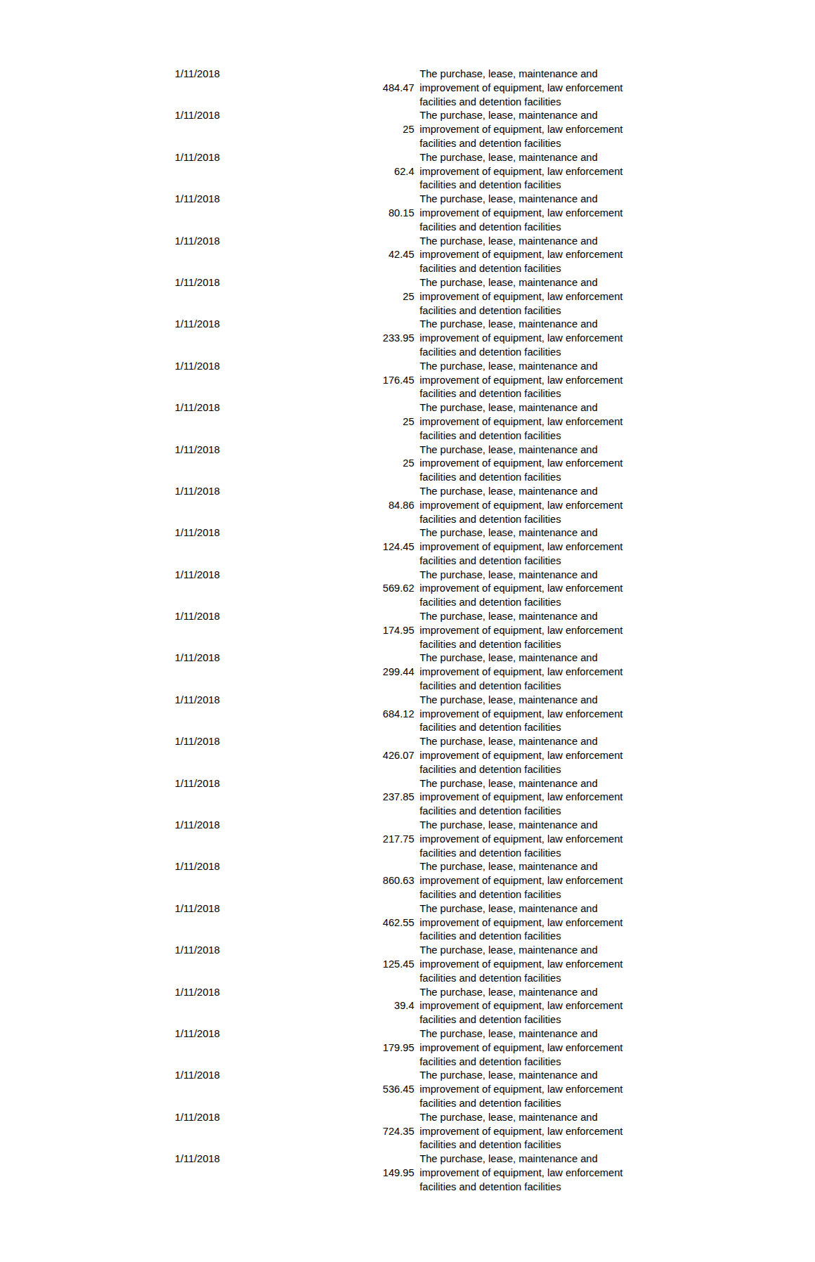| 1/11/2018 | | 484.47 | The purchase, lease, maintenance and improvement of equipment, law enforcement facilities and detention facilities |
| 1/11/2018 | | 25 | The purchase, lease, maintenance and improvement of equipment, law enforcement facilities and detention facilities |
| 1/11/2018 | | 62.4 | The purchase, lease, maintenance and improvement of equipment, law enforcement facilities and detention facilities |
| 1/11/2018 | | 80.15 | The purchase, lease, maintenance and improvement of equipment, law enforcement facilities and detention facilities |
| 1/11/2018 | | 42.45 | The purchase, lease, maintenance and improvement of equipment, law enforcement facilities and detention facilities |
| 1/11/2018 | | 25 | The purchase, lease, maintenance and improvement of equipment, law enforcement facilities and detention facilities |
| 1/11/2018 | | 233.95 | The purchase, lease, maintenance and improvement of equipment, law enforcement facilities and detention facilities |
| 1/11/2018 | | 176.45 | The purchase, lease, maintenance and improvement of equipment, law enforcement facilities and detention facilities |
| 1/11/2018 | | 25 | The purchase, lease, maintenance and improvement of equipment, law enforcement facilities and detention facilities |
| 1/11/2018 | | 25 | The purchase, lease, maintenance and improvement of equipment, law enforcement facilities and detention facilities |
| 1/11/2018 | | 84.86 | The purchase, lease, maintenance and improvement of equipment, law enforcement facilities and detention facilities |
| 1/11/2018 | | 124.45 | The purchase, lease, maintenance and improvement of equipment, law enforcement facilities and detention facilities |
| 1/11/2018 | | 569.62 | The purchase, lease, maintenance and improvement of equipment, law enforcement facilities and detention facilities |
| 1/11/2018 | | 174.95 | The purchase, lease, maintenance and improvement of equipment, law enforcement facilities and detention facilities |
| 1/11/2018 | | 299.44 | The purchase, lease, maintenance and improvement of equipment, law enforcement facilities and detention facilities |
| 1/11/2018 | | 684.12 | The purchase, lease, maintenance and improvement of equipment, law enforcement facilities and detention facilities |
| 1/11/2018 | | 426.07 | The purchase, lease, maintenance and improvement of equipment, law enforcement facilities and detention facilities |
| 1/11/2018 | | 237.85 | The purchase, lease, maintenance and improvement of equipment, law enforcement facilities and detention facilities |
| 1/11/2018 | | 217.75 | The purchase, lease, maintenance and improvement of equipment, law enforcement facilities and detention facilities |
| 1/11/2018 | | 860.63 | The purchase, lease, maintenance and improvement of equipment, law enforcement facilities and detention facilities |
| 1/11/2018 | | 462.55 | The purchase, lease, maintenance and improvement of equipment, law enforcement facilities and detention facilities |
| 1/11/2018 | | 125.45 | The purchase, lease, maintenance and improvement of equipment, law enforcement facilities and detention facilities |
| 1/11/2018 | | 39.4 | The purchase, lease, maintenance and improvement of equipment, law enforcement facilities and detention facilities |
| 1/11/2018 | | 179.95 | The purchase, lease, maintenance and improvement of equipment, law enforcement facilities and detention facilities |
| 1/11/2018 | | 536.45 | The purchase, lease, maintenance and improvement of equipment, law enforcement facilities and detention facilities |
| 1/11/2018 | | 724.35 | The purchase, lease, maintenance and improvement of equipment, law enforcement facilities and detention facilities |
| 1/11/2018 | | 149.95 | The purchase, lease, maintenance and improvement of equipment, law enforcement facilities and detention facilities |